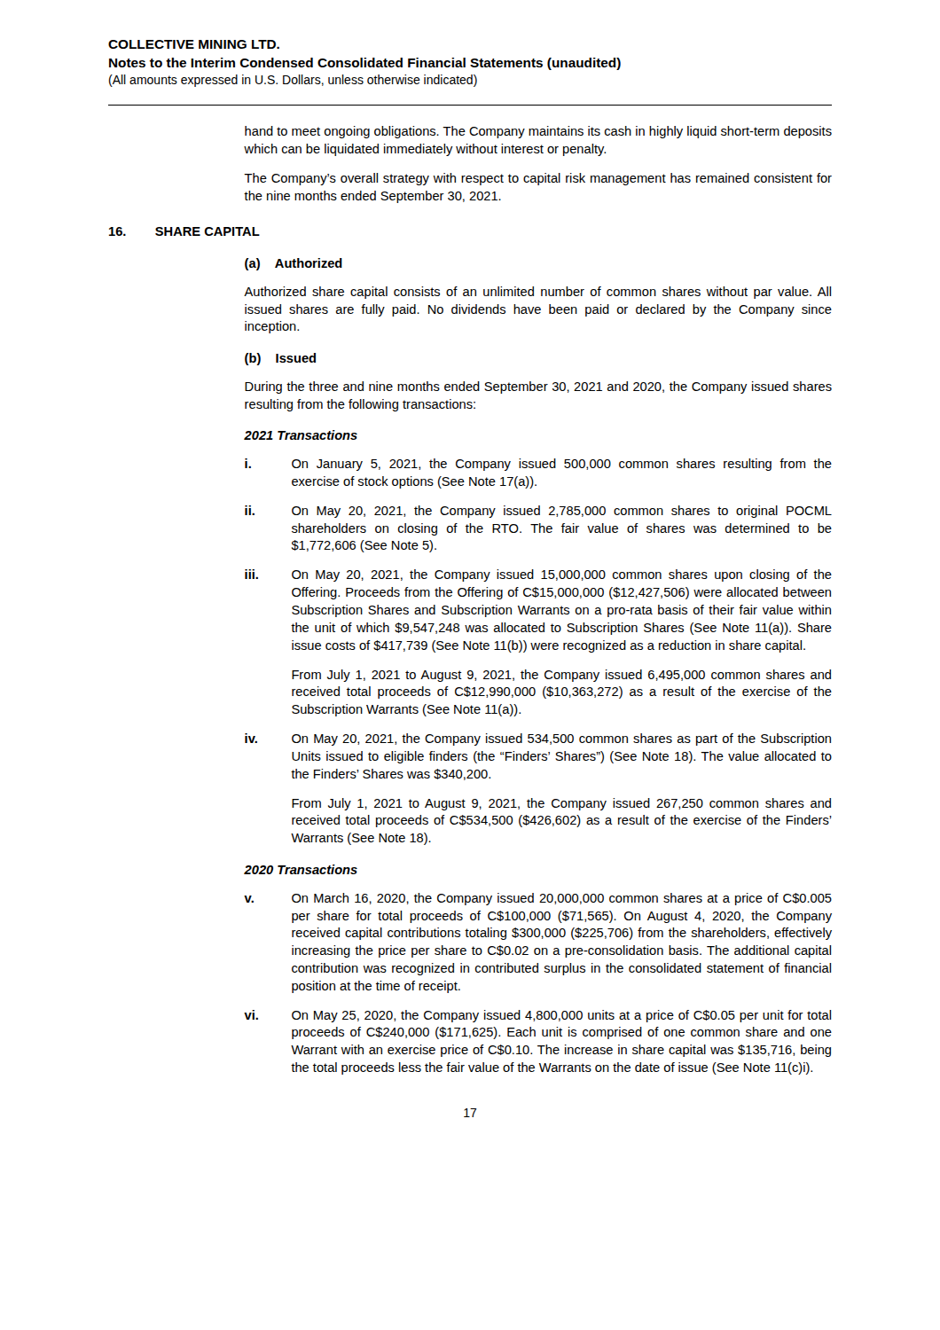COLLECTIVE MINING LTD.
Notes to the Interim Condensed Consolidated Financial Statements (unaudited)
(All amounts expressed in U.S. Dollars, unless otherwise indicated)
hand to meet ongoing obligations. The Company maintains its cash in highly liquid short-term deposits which can be liquidated immediately without interest or penalty.
The Company’s overall strategy with respect to capital risk management has remained consistent for the nine months ended September 30, 2021.
16. SHARE CAPITAL
(a) Authorized
Authorized share capital consists of an unlimited number of common shares without par value. All issued shares are fully paid. No dividends have been paid or declared by the Company since inception.
(b) Issued
During the three and nine months ended September 30, 2021 and 2020, the Company issued shares resulting from the following transactions:
2021 Transactions
i.
On January 5, 2021, the Company issued 500,000 common shares resulting from the exercise of stock options (See Note 17(a)).
ii.
On May 20, 2021, the Company issued 2,785,000 common shares to original POCML shareholders on closing of the RTO. The fair value of shares was determined to be $1,772,606 (See Note 5).
iii.
On May 20, 2021, the Company issued 15,000,000 common shares upon closing of the Offering. Proceeds from the Offering of C$15,000,000 ($12,427,506) were allocated between Subscription Shares and Subscription Warrants on a pro-rata basis of their fair value within the unit of which $9,547,248 was allocated to Subscription Shares (See Note 11(a)). Share issue costs of $417,739 (See Note 11(b)) were recognized as a reduction in share capital.
From July 1, 2021 to August 9, 2021, the Company issued 6,495,000 common shares and received total proceeds of C$12,990,000 ($10,363,272) as a result of the exercise of the Subscription Warrants (See Note 11(a)).
iv.
On May 20, 2021, the Company issued 534,500 common shares as part of the Subscription Units issued to eligible finders (the “Finders’ Shares”) (See Note 18). The value allocated to the Finders’ Shares was $340,200.
From July 1, 2021 to August 9, 2021, the Company issued 267,250 common shares and received total proceeds of C$534,500 ($426,602) as a result of the exercise of the Finders’ Warrants (See Note 18).
2020 Transactions
v.
On March 16, 2020, the Company issued 20,000,000 common shares at a price of C$0.005 per share for total proceeds of C$100,000 ($71,565). On August 4, 2020, the Company received capital contributions totaling $300,000 ($225,706) from the shareholders, effectively increasing the price per share to C$0.02 on a pre-consolidation basis. The additional capital contribution was recognized in contributed surplus in the consolidated statement of financial position at the time of receipt.
vi.
On May 25, 2020, the Company issued 4,800,000 units at a price of C$0.05 per unit for total proceeds of C$240,000 ($171,625). Each unit is comprised of one common share and one Warrant with an exercise price of C$0.10. The increase in share capital was $135,716, being the total proceeds less the fair value of the Warrants on the date of issue (See Note 11(c)i).
17